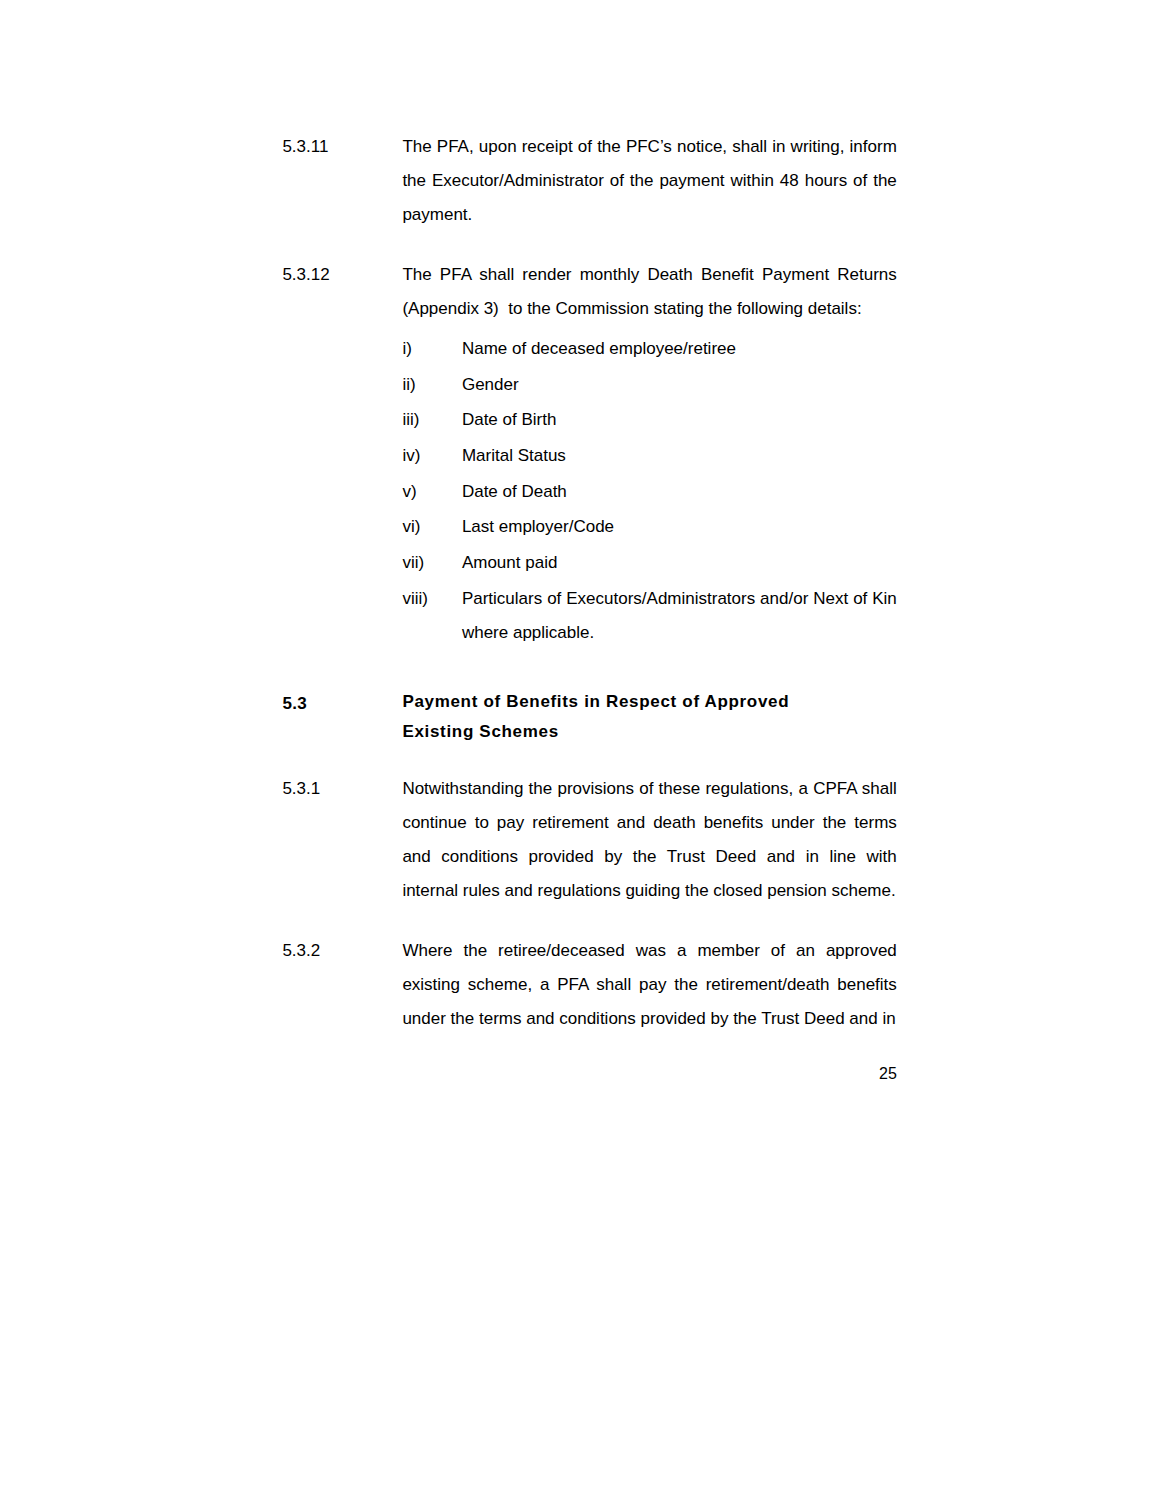5.3.11
The PFA, upon receipt of the PFC’s notice, shall in writing, inform the Executor/Administrator of the payment within 48 hours of the payment.
5.3.12
The PFA shall render monthly Death Benefit Payment Returns (Appendix 3) to the Commission stating the following details:
i) Name of deceased employee/retiree
ii) Gender
iii) Date of Birth
iv) Marital Status
v) Date of Death
vi) Last employer/Code
vii) Amount paid
viii) Particulars of Executors/Administrators and/or Next of Kin where applicable.
5.3
Payment of Benefits in Respect of Approved
Existing Schemes
5.3.1
Notwithstanding the provisions of these regulations, a CPFA shall continue to pay retirement and death benefits under the terms and conditions provided by the Trust Deed and in line with internal rules and regulations guiding the closed pension scheme.
5.3.2
Where the retiree/deceased was a member of an approved existing scheme, a PFA shall pay the retirement/death benefits under the terms and conditions provided by the Trust Deed and in
25